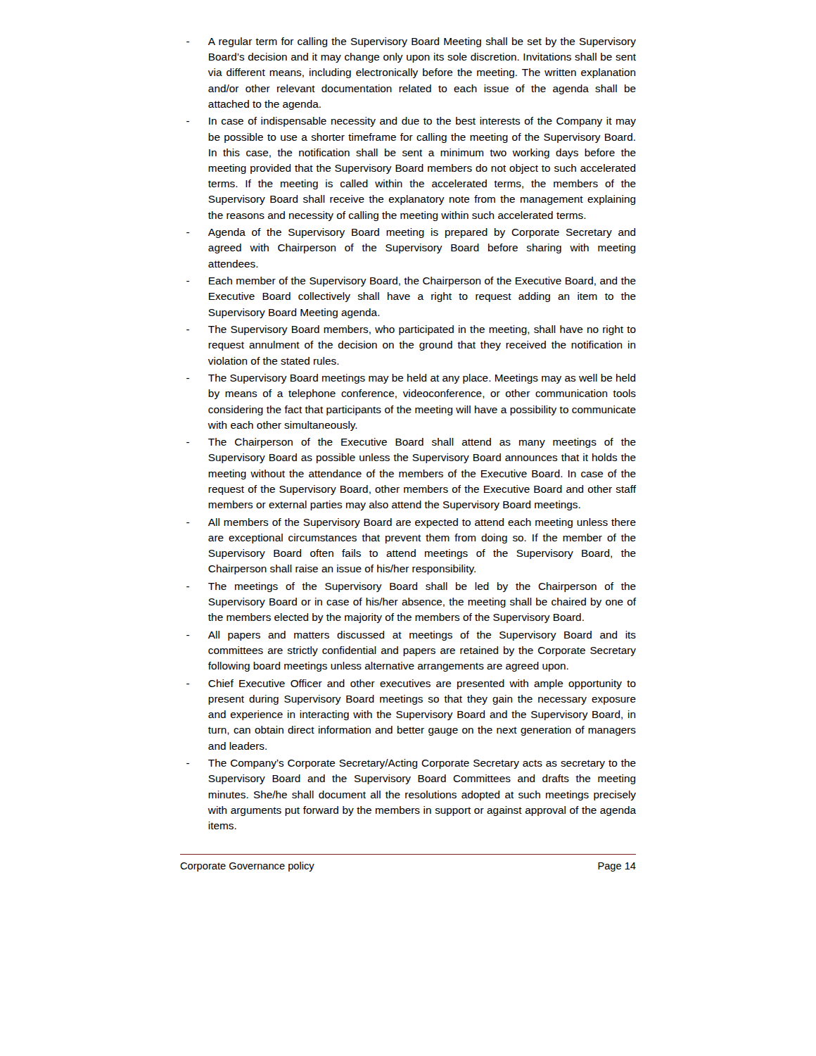A regular term for calling the Supervisory Board Meeting shall be set by the Supervisory Board’s decision and it may change only upon its sole discretion. Invitations shall be sent via different means, including electronically before the meeting. The written explanation and/or other relevant documentation related to each issue of the agenda shall be attached to the agenda.
In case of indispensable necessity and due to the best interests of the Company it may be possible to use a shorter timeframe for calling the meeting of the Supervisory Board. In this case, the notification shall be sent a minimum two working days before the meeting provided that the Supervisory Board members do not object to such accelerated terms. If the meeting is called within the accelerated terms, the members of the Supervisory Board shall receive the explanatory note from the management explaining the reasons and necessity of calling the meeting within such accelerated terms.
Agenda of the Supervisory Board meeting is prepared by Corporate Secretary and agreed with Chairperson of the Supervisory Board before sharing with meeting attendees.
Each member of the Supervisory Board, the Chairperson of the Executive Board, and the Executive Board collectively shall have a right to request adding an item to the Supervisory Board Meeting agenda.
The Supervisory Board members, who participated in the meeting, shall have no right to request annulment of the decision on the ground that they received the notification in violation of the stated rules.
The Supervisory Board meetings may be held at any place. Meetings may as well be held by means of a telephone conference, videoconference, or other communication tools considering the fact that participants of the meeting will have a possibility to communicate with each other simultaneously.
The Chairperson of the Executive Board shall attend as many meetings of the Supervisory Board as possible unless the Supervisory Board announces that it holds the meeting without the attendance of the members of the Executive Board. In case of the request of the Supervisory Board, other members of the Executive Board and other staff members or external parties may also attend the Supervisory Board meetings.
All members of the Supervisory Board are expected to attend each meeting unless there are exceptional circumstances that prevent them from doing so. If the member of the Supervisory Board often fails to attend meetings of the Supervisory Board, the Chairperson shall raise an issue of his/her responsibility.
The meetings of the Supervisory Board shall be led by the Chairperson of the Supervisory Board or in case of his/her absence, the meeting shall be chaired by one of the members elected by the majority of the members of the Supervisory Board.
All papers and matters discussed at meetings of the Supervisory Board and its committees are strictly confidential and papers are retained by the Corporate Secretary following board meetings unless alternative arrangements are agreed upon.
Chief Executive Officer and other executives are presented with ample opportunity to present during Supervisory Board meetings so that they gain the necessary exposure and experience in interacting with the Supervisory Board and the Supervisory Board, in turn, can obtain direct information and better gauge on the next generation of managers and leaders.
The Company’s Corporate Secretary/Acting Corporate Secretary acts as secretary to the Supervisory Board and the Supervisory Board Committees and drafts the meeting minutes. She/he shall document all the resolutions adopted at such meetings precisely with arguments put forward by the members in support or against approval of the agenda items.
Corporate Governance policy Page 14